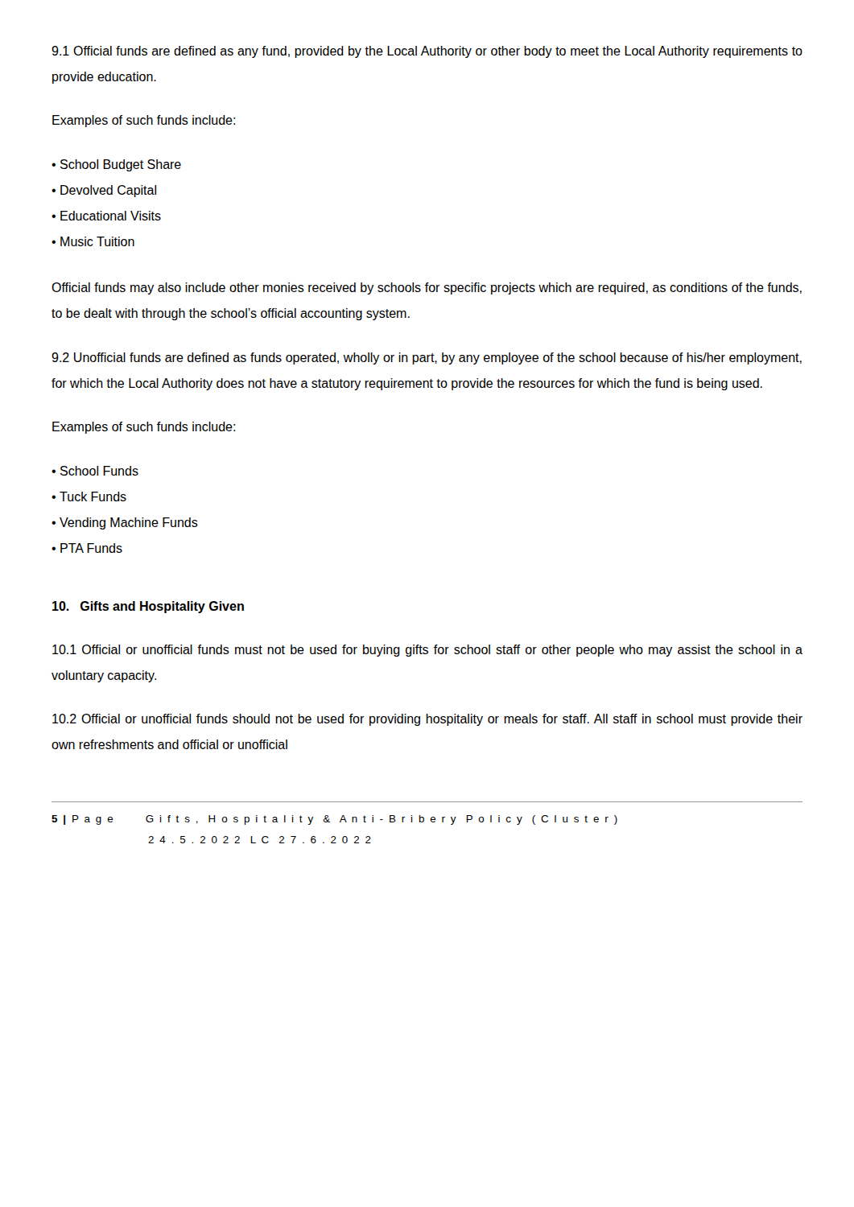9.1 Official funds are defined as any fund, provided by the Local Authority or other body to meet the Local Authority requirements to provide education.
Examples of such funds include:
School Budget Share
Devolved Capital
Educational Visits
Music Tuition
Official funds may also include other monies received by schools for specific projects which are required, as conditions of the funds, to be dealt with through the school’s official accounting system.
9.2 Unofficial funds are defined as funds operated, wholly or in part, by any employee of the school because of his/her employment, for which the Local Authority does not have a statutory requirement to provide the resources for which the fund is being used.
Examples of such funds include:
School Funds
Tuck Funds
Vending Machine Funds
PTA Funds
10. Gifts and Hospitality Given
10.1 Official or unofficial funds must not be used for buying gifts for school staff or other people who may assist the school in a voluntary capacity.
10.2 Official or unofficial funds should not be used for providing hospitality or meals for staff. All staff in school must provide their own refreshments and official or unofficial
5 | P a g e G i f t s , H o s p i t a l i t y & A n t i - B r i b e r y P o l i c y ( C l u s t e r ) 2 4 . 5 . 2 0 2 2 L C 2 7 . 6 . 2 0 2 2